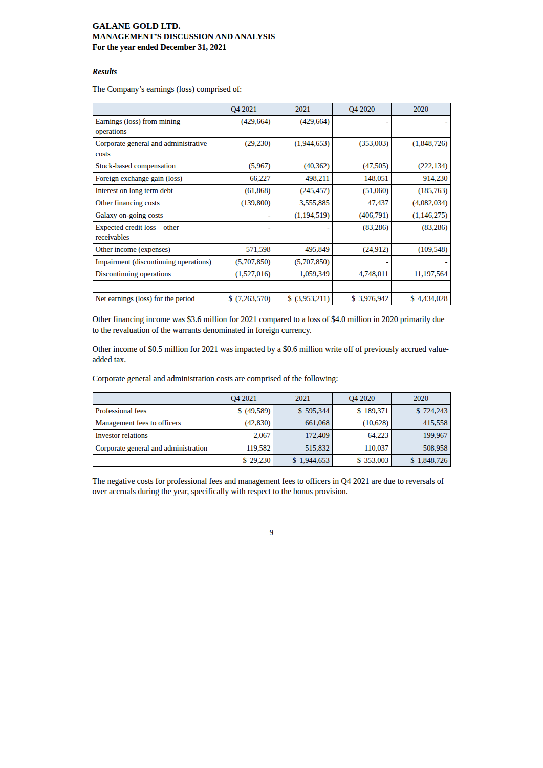GALANE GOLD LTD.
MANAGEMENT’S DISCUSSION AND ANALYSIS
For the year ended December 31, 2021
Results
The Company’s earnings (loss) comprised of:
| | Q4 2021 | 2021 | Q4 2020 | 2020 |
| --- | --- | --- | --- | --- |
| Earnings (loss) from mining operations | (429,664) | (429,664) | - | - |
| Corporate general and administrative costs | (29,230) | (1,944,653) | (353,003) | (1,848,726) |
| Stock-based compensation | (5,967) | (40,362) | (47,505) | (222,134) |
| Foreign exchange gain (loss) | 66,227 | 498,211 | 148,051 | 914,230 |
| Interest on long term debt | (61,868) | (245,457) | (51,060) | (185,763) |
| Other financing costs | (139,800) | 3,555,885 | 47,437 | (4,082,034) |
| Galaxy on-going costs | - | (1,194,519) | (406,791) | (1,146,275) |
| Expected credit loss – other receivables | - | - | (83,286) | (83,286) |
| Other income (expenses) | 571,598 | 495,849 | (24,912) | (109,548) |
| Impairment (discontinuing operations) | (5,707,850) | (5,707,850) | - | - |
| Discontinuing operations | (1,527,016) | 1,059,349 | 4,748,011 | 11,197,564 |
| Net earnings (loss) for the period | $ (7,263,570) | $ (3,953,211) | $ 3,976,942 | $ 4,434,028 |
Other financing income was $3.6 million for 2021 compared to a loss of $4.0 million in 2020 primarily due to the revaluation of the warrants denominated in foreign currency.
Other income of $0.5 million for 2021 was impacted by a $0.6 million write off of previously accrued value-added tax.
Corporate general and administration costs are comprised of the following:
| | Q4 2021 | 2021 | Q4 2020 | 2020 |
| --- | --- | --- | --- | --- |
| Professional fees | $ (49,589) | $ 595,344 | $ 189,371 | $ 724,243 |
| Management fees to officers | (42,830) | 661,068 | (10,628) | 415,558 |
| Investor relations | 2,067 | 172,409 | 64,223 | 199,967 |
| Corporate general and administration | 119,582 | 515,832 | 110,037 | 508,958 |
| | $ 29,230 | $ 1,944,653 | $ 353,003 | $ 1,848,726 |
The negative costs for professional fees and management fees to officers in Q4 2021 are due to reversals of over accruals during the year, specifically with respect to the bonus provision.
9